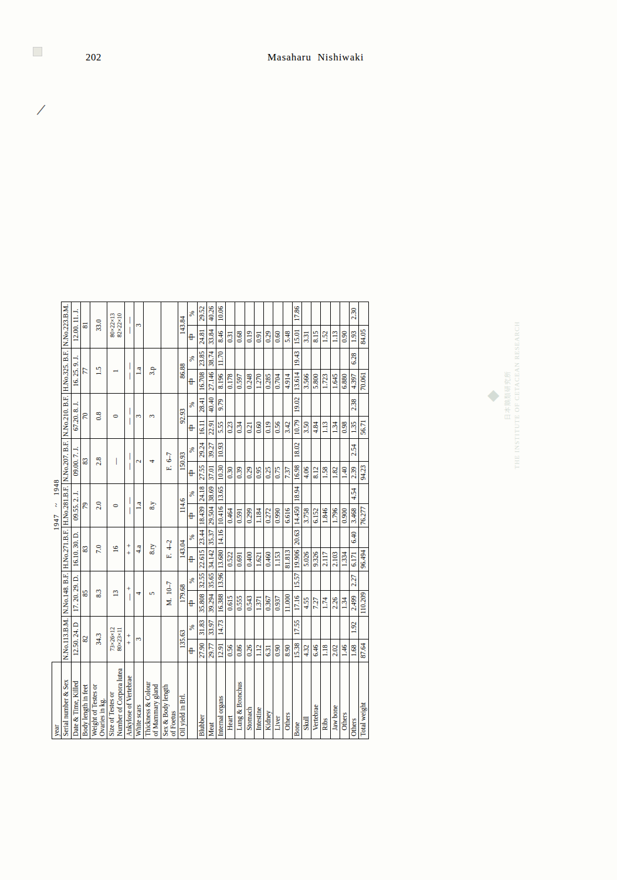202
Masaharu Nishiwaki
/
| year | | 1947 ~ 1948 | |
| Serial number & Sex | N.No.113.B.M. | N.No.148. B.F. | H.No.271.B.F. | H.No.281.B.F. | N.No.207. B.F. | N.No.210. B.F. | H.No.325. B.F. | N.No.223.B.M. |
| Date & Time, Killed | 12.50. 24. D | 17. 20. 29. D. | 16.10. 30. D. | 09.55. 2. J. | 09.00. 7. J. | 67.20. 8. J. | 16. 25. 9. J. | 12.00. 11. J. |
| Body length in feet | 82 | 85 | 83 | 79 | 83 | 70 | 77 | 81 |
| Weight of Testes or Ovaries in kg. | 34.3 | 8.3 | 7.0 | 2.0 | 2.8 | 0.8 | 1.5 | 33.0 |
| Size of Testes or Number of Corpora lutea | 73×26×12 80×23×11 | 13 | 16 | 0 | — | 0 | 1 | 80×22×13 82×22×10 |
| Ankylose of Vertebrae | + + | — + | + + | — — | — — | — — | — — | — — |
| White scars | 3 | 4 | 4.a | 1.a | 2 | 3 | 1.a | 3 |
| Thickness & Colour of Mammary gland | | 5 | 8.ry | 8.y | 4 | 3 | 3.p | |
| Sex & Body length of Foetus | | M. 10–7 | F. 4–2 | | F. 6–7 | | | |
| Oil yield in Brl. | 135.63 | 179.68 | 143.04 | 114.6 | 150.93 | 92.93 | 86.88 | 143.84 |
| | 中 | % | 中 | % | 中 | % | 中 | % | 中 | % | 中 | % | 中 | % | 中 | % |
| Blubber | 27.90 | 31.83 | 35.808 | 32.55 | 22.615 | 23.44 | 18.439 | 24.18 | 27.55 | 29.24 | 16.11 | 28.41 | 16.708 | 23.85 | 24.81 | 29.52 |
| Meat | 29.77 | 33.97 | 39.294 | 35.65 | 34.142 | 35.37 | 29.504 | 38.69 | 37.01 | 39.27 | 22.91 | 40.40 | 27.146 | 38.74 | 33.84 | 40.26 |
| Internal organs | 12.91 | 14.73 | 16.388 | 13.96 | 13.680 | 14.16 | 10.416 | 13.65 | 10.30 | 10.93 | 5.55 | 9.79 | 8.196 | 11.70 | 8.46 | 10.06 |
| Heart | 0.56 | | 0.615 | | 0.522 | | 0.464 | | 0.30 | | 0.23 | | 0.178 | | 0.31 | |
| Lung & Bronchus | 0.86 | | 0.555 | | 0.691 | | 0.591 | | 0.39 | | 0.34 | | 0.597 | | 0.68 | |
| Stomach | 0.26 | | 0.543 | | 0.400 | | 0.299 | | 0.29 | | 0.21 | | 0.248 | | 0.19 | |
| Intestine | 1.12 | | 1.371 | | 1.621 | | 1.184 | | 0.95 | | 0.60 | | 1.270 | | 0.91 | |
| Kidney | 6.31 | | 0.367 | | 0.460 | | 0.272 | | 0.25 | | 0.19 | | 0.285 | | 0.29 | |
| Liver | 0.90 | | 0.937 | | 1.153 | | 0.990 | | 0.75 | | 0.56 | | 0.704 | | 0.60 | |
| Others | 8.90 | | 11.000 | | 81.813 | | 6.616 | | 7.37 | | 3.42 | | 4.914 | | 5.48 | |
| Bone | 15.38 | 17.55 | 17.16 | 15.57 | 19.906 | 20.63 | 14.450 | 18.94 | 16.98 | 18.02 | 10.79 | 19.02 | 13.614 | 19.43 | 15.01 | 17.86 |
| Skull | 4.32 | | 4.55 | | 5.026 | | 3.758 | | 4.06 | | 3.50 | | 3.566 | | 3.31 | |
| Vertebrae | 6.46 | | 7.27 | | 9.326 | | 6.152 | | 8.12 | | 4.84 | | 5.800 | | 8.15 | |
| Ribs | 1.18 | | 1.74 | | 2.117 | | 1.846 | | 1.58 | | 1.13 | | 1.723 | | 1.52 | |
| Jaw bone | 2.02 | | 2.26 | | 2.103 | | 1.796 | | 1.82 | | 1.34 | | 1.645 | | 1.13 | |
| Others | 1.46 | | 1.34 | | 1.334 | | 0.900 | | 1.40 | | 0.98 | | 6.880 | | 0.90 | |
| Others | 1.68 | 1.92 | 2.499 | 2.27 | 6.171 | 6.40 | 3.468 | 4.54 | 2.39 | 2.54 | 1.35 | 2.38 | 4.397 | 6.28 | 1.93 | 2.30 |
| Total weight | 87.64 | | 110.209 | | 96.494 | | 76.277 | | 94.23 | | 56.71 | | 70.061 | | 84.05 | |
◆
日本鷬類研究所
THE INSTITUTE OF CETACEAN RESEARCH